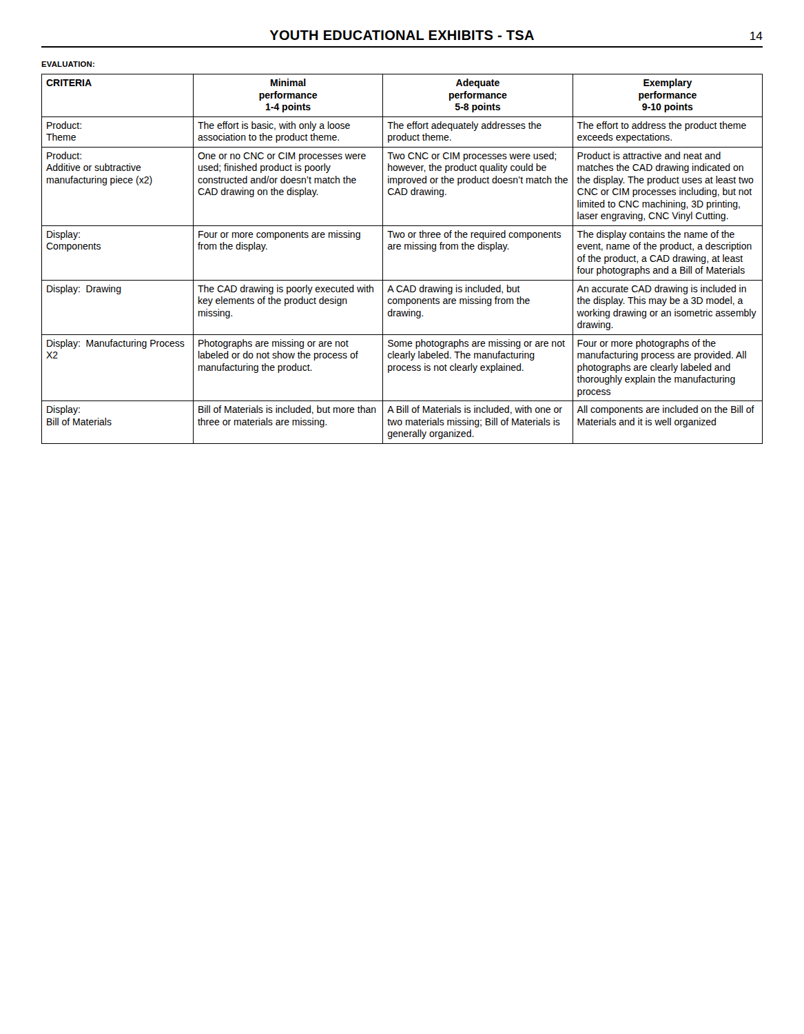YOUTH EDUCATIONAL EXHIBITS - TSA
14
EVALUATION:
| CRITERIA | Minimal performance 1-4 points | Adequate performance 5-8 points | Exemplary performance 9-10 points |
| --- | --- | --- | --- |
| Product: Theme | The effort is basic, with only a loose association to the product theme. | The effort adequately addresses the product theme. | The effort to address the product theme exceeds expectations. |
| Product: Additive or subtractive manufacturing piece (x2) | One or no CNC or CIM processes were used; finished product is poorly constructed and/or doesn’t match the CAD drawing on the display. | Two CNC or CIM processes were used; however, the product quality could be improved or the product doesn’t match the CAD drawing. | Product is attractive and neat and matches the CAD drawing indicated on the display. The product uses at least two CNC or CIM processes including, but not limited to CNC machining, 3D printing, laser engraving, CNC Vinyl Cutting. |
| Display: Components | Four or more components are missing from the display. | Two or three of the required components are missing from the display. | The display contains the name of the event, name of the product, a description of the product, a CAD drawing, at least four photographs and a Bill of Materials |
| Display: Drawing | The CAD drawing is poorly executed with key elements of the product design missing. | A CAD drawing is included, but components are missing from the drawing. | An accurate CAD drawing is included in the display. This may be a 3D model, a working drawing or an isometric assembly drawing. |
| Display: Manufacturing Process X2 | Photographs are missing or are not labeled or do not show the process of manufacturing the product. | Some photographs are missing or are not clearly labeled. The manufacturing process is not clearly explained. | Four or more photographs of the manufacturing process are provided. All photographs are clearly labeled and thoroughly explain the manufacturing process |
| Display: Bill of Materials | Bill of Materials is included, but more than three or materials are missing. | A Bill of Materials is included, with one or two materials missing; Bill of Materials is generally organized. | All components are included on the Bill of Materials and it is well organized |